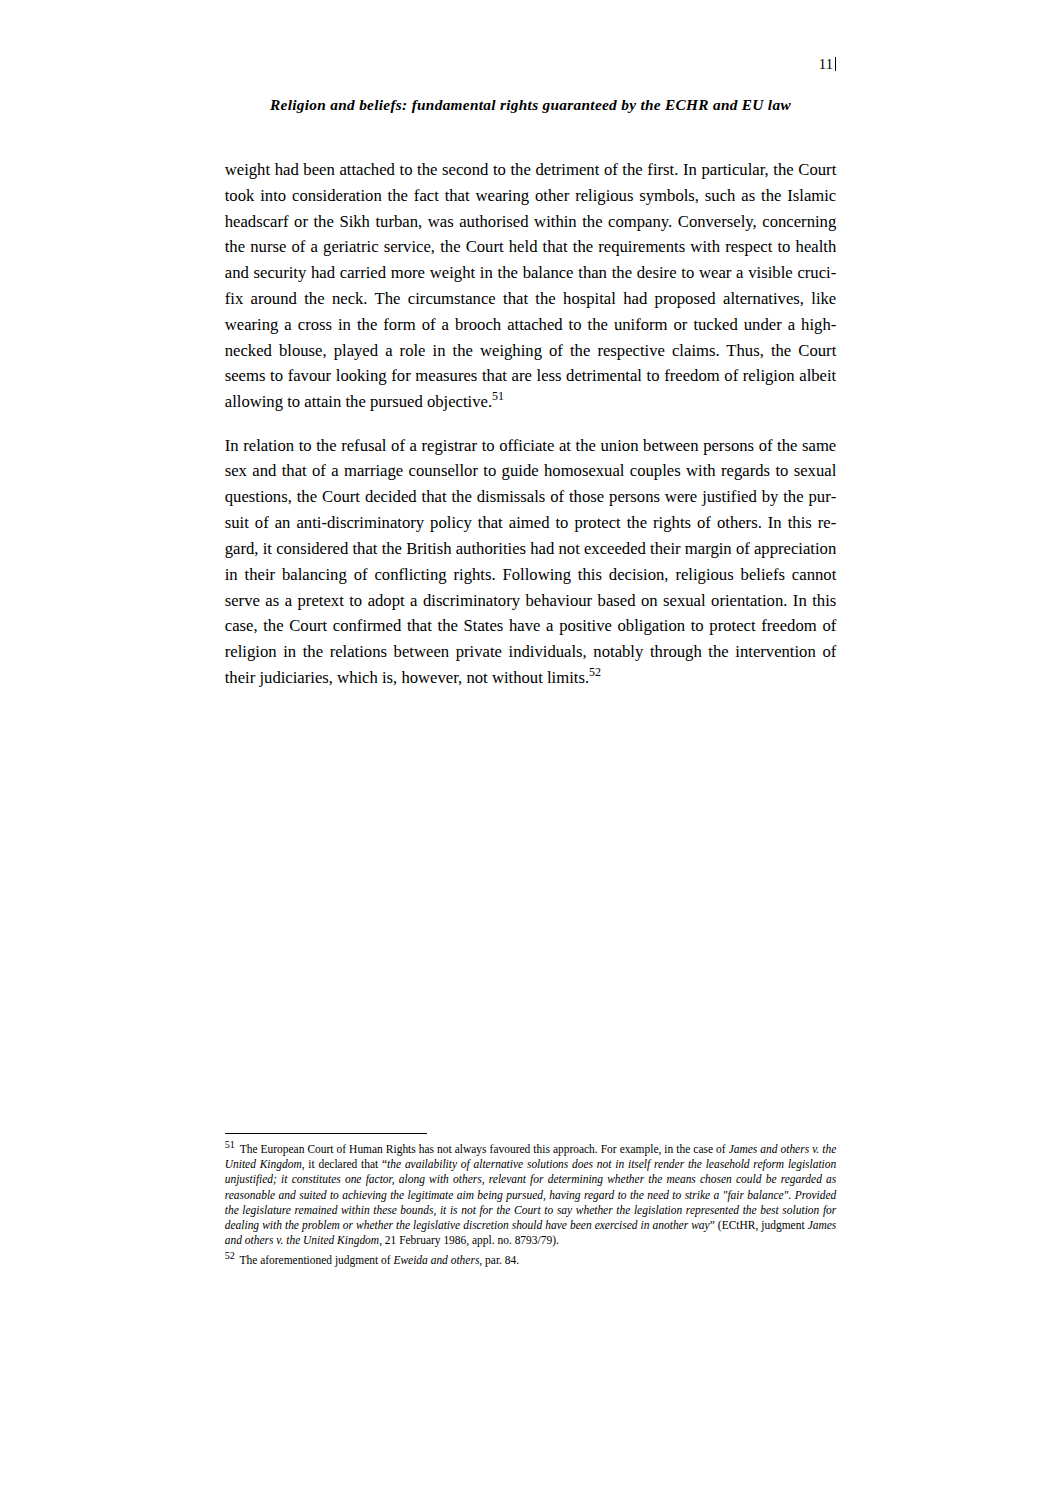11
Religion and beliefs: fundamental rights guaranteed by the ECHR and EU law
weight had been attached to the second to the detriment of the first. In particular, the Court took into consideration the fact that wearing other religious symbols, such as the Islamic headscarf or the Sikh turban, was authorised within the company. Conversely, concerning the nurse of a geriatric service, the Court held that the requirements with respect to health and security had carried more weight in the balance than the desire to wear a visible crucifix around the neck. The circumstance that the hospital had proposed alternatives, like wearing a cross in the form of a brooch attached to the uniform or tucked under a high-necked blouse, played a role in the weighing of the respective claims. Thus, the Court seems to favour looking for measures that are less detrimental to freedom of religion albeit allowing to attain the pursued objective.51
In relation to the refusal of a registrar to officiate at the union between persons of the same sex and that of a marriage counsellor to guide homosexual couples with regards to sexual questions, the Court decided that the dismissals of those persons were justified by the pursuit of an anti-discriminatory policy that aimed to protect the rights of others. In this regard, it considered that the British authorities had not exceeded their margin of appreciation in their balancing of conflicting rights. Following this decision, religious beliefs cannot serve as a pretext to adopt a discriminatory behaviour based on sexual orientation. In this case, the Court confirmed that the States have a positive obligation to protect freedom of religion in the relations between private individuals, notably through the intervention of their judiciaries, which is, however, not without limits.52
51 The European Court of Human Rights has not always favoured this approach. For example, in the case of James and others v. the United Kingdom, it declared that “the availability of alternative solutions does not in itself render the leasehold reform legislation unjustified; it constitutes one factor, along with others, relevant for determining whether the means chosen could be regarded as reasonable and suited to achieving the legitimate aim being pursued, having regard to the need to strike a "fair balance". Provided the legislature remained within these bounds, it is not for the Court to say whether the legislation represented the best solution for dealing with the problem or whether the legislative discretion should have been exercised in another way” (ECtHR, judgment James and others v. the United Kingdom, 21 February 1986, appl. no. 8793/79).
52 The aforementioned judgment of Eweida and others, par. 84.